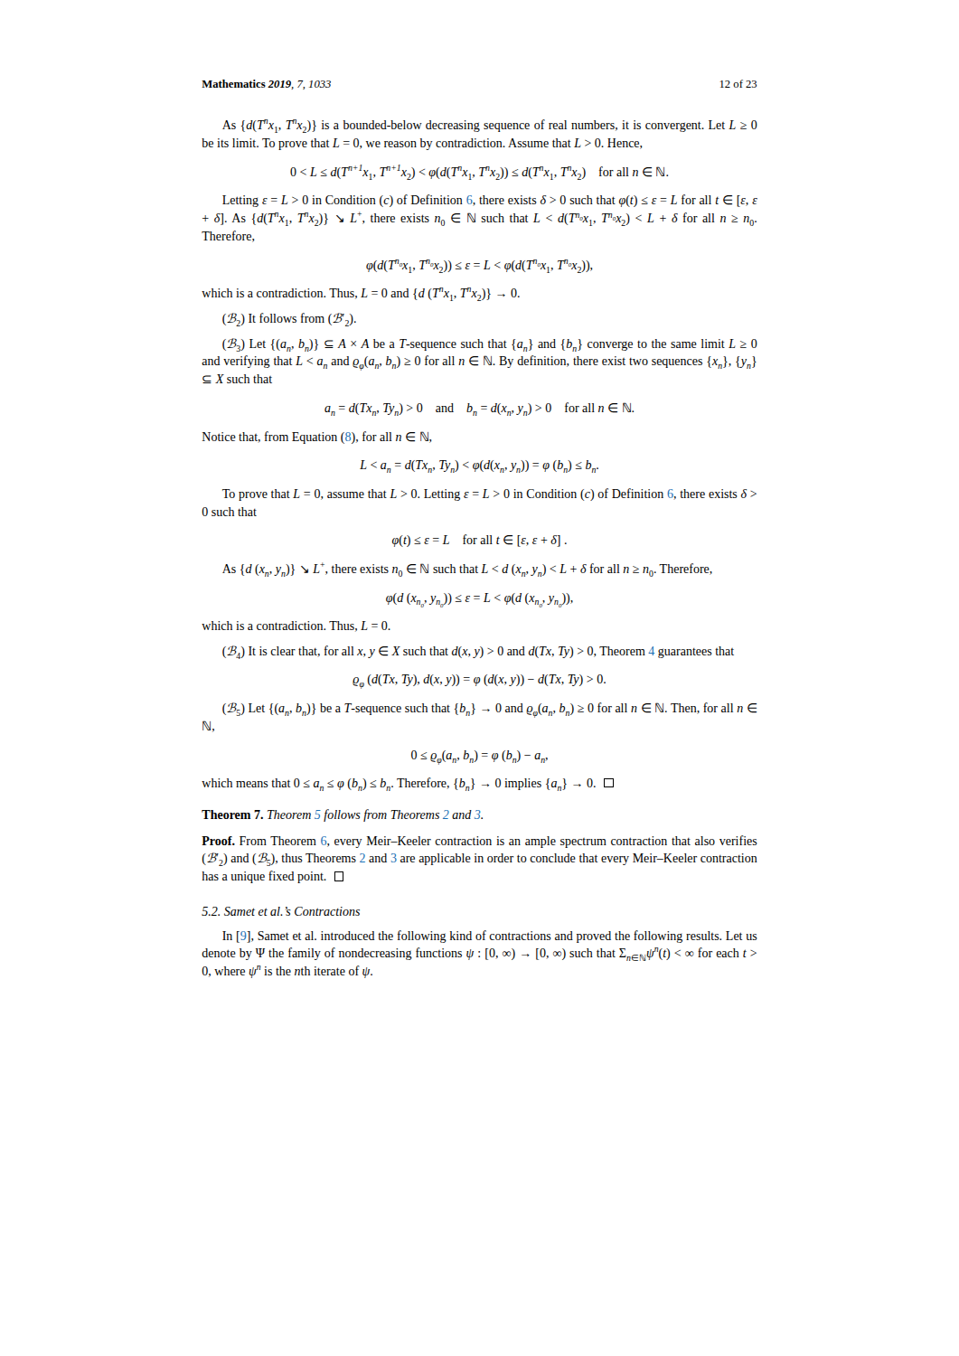Mathematics 2019, 7, 1033
12 of 23
As {d(Tnx1, Tnx2)} is a bounded-below decreasing sequence of real numbers, it is convergent. Let L ≥ 0 be its limit. To prove that L = 0, we reason by contradiction. Assume that L > 0. Hence,
0 < L ≤ d(Tn+1x1, Tn+1x2) < φ(d(Tnx1, Tnx2)) ≤ d(Tnx1, Tnx2) for all n ∈ ℕ.
Letting ε = L > 0 in Condition (c) of Definition 6, there exists δ > 0 such that φ(t) ≤ ε = L for all t ∈ [ε, ε + δ]. As {d(Tnx1, Tnx2)} ↘ L+, there exists n0 ∈ ℕ such that L < d(Tn0x1, Tn0x2) < L + δ for all n ≥ n0. Therefore,
φ(d(Tn0x1, Tn0x2)) ≤ ε = L < φ(d(Tn0x1, Tn0x2)),
which is a contradiction. Thus, L = 0 and {d (Tnx1, Tnx2)} → 0.
(ℬ2) It follows from (ℬ′2).
(ℬ3) Let {(an, bn)} ⊆ A × A be a T-sequence such that {an} and {bn} converge to the same limit L ≥ 0 and verifying that L < an and ϱφ(an, bn) ≥ 0 for all n ∈ ℕ. By definition, there exist two sequences {xn}, {yn} ⊆ X such that
an = d(Txn, Tyn) > 0 and bn = d(xn, yn) > 0 for all n ∈ ℕ.
Notice that, from Equation (8), for all n ∈ ℕ,
L < an = d(Txn, Tyn) < φ(d(xn, yn)) = φ (bn) ≤ bn.
To prove that L = 0, assume that L > 0. Letting ε = L > 0 in Condition (c) of Definition 6, there exists δ > 0 such that
φ(t) ≤ ε = L for all t ∈ [ε, ε + δ] .
As {d (xn, yn)} ↘ L+, there exists n0 ∈ ℕ such that L < d (xn, yn) < L + δ for all n ≥ n0. Therefore,
φ(d (xn0, yn0)) ≤ ε = L < φ(d (xn0, yn0)),
which is a contradiction. Thus, L = 0.
(ℬ4) It is clear that, for all x, y ∈ X such that d(x, y) > 0 and d(Tx, Ty) > 0, Theorem 4 guarantees that
ϱφ (d(Tx, Ty), d(x, y)) = φ (d(x, y)) − d(Tx, Ty) > 0.
(ℬ5) Let {(an, bn)} be a T-sequence such that {bn} → 0 and ϱφ(an, bn) ≥ 0 for all n ∈ ℕ. Then, for all n ∈ ℕ,
0 ≤ ϱφ(an, bn) = φ (bn) − an,
which means that 0 ≤ an ≤ φ (bn) ≤ bn. Therefore, {bn} → 0 implies {an} → 0.
Theorem 7. Theorem 5 follows from Theorems 2 and 3.
Proof. From Theorem 6, every Meir–Keeler contraction is an ample spectrum contraction that also verifies (ℬ′2) and (ℬ5), thus Theorems 2 and 3 are applicable in order to conclude that every Meir–Keeler contraction has a unique fixed point.
5.2. Samet et al.’s Contractions
In [9], Samet et al. introduced the following kind of contractions and proved the following results. Let us denote by Ψ the family of nondecreasing functions ψ : [0, ∞) → [0, ∞) such that Σn∈ℕψn(t) < ∞ for each t > 0, where ψn is the nth iterate of ψ.